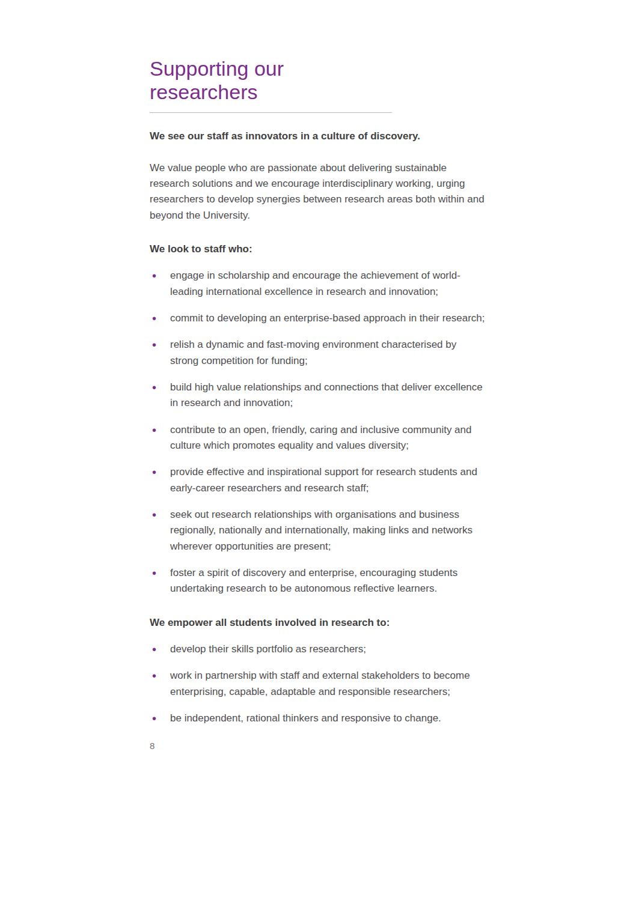Supporting our researchers
We see our staff as innovators in a culture of discovery.
We value people who are passionate about delivering sustainable research solutions and we encourage interdisciplinary working, urging researchers to develop synergies between research areas both within and beyond the University.
We look to staff who:
engage in scholarship and encourage the achievement of world-leading international excellence in research and innovation;
commit to developing an enterprise-based approach in their research;
relish a dynamic and fast-moving environment characterised by strong competition for funding;
build high value relationships and connections that deliver excellence in research and innovation;
contribute to an open, friendly, caring and inclusive community and culture which promotes equality and values diversity;
provide effective and inspirational support for research students and early-career researchers and research staff;
seek out research relationships with organisations and business regionally, nationally and internationally, making links and networks wherever opportunities are present;
foster a spirit of discovery and enterprise, encouraging students undertaking research to be autonomous reflective learners.
We empower all students involved in research to:
develop their skills portfolio as researchers;
work in partnership with staff and external stakeholders to become enterprising, capable, adaptable and responsible researchers;
be independent, rational thinkers and responsive to change.
8